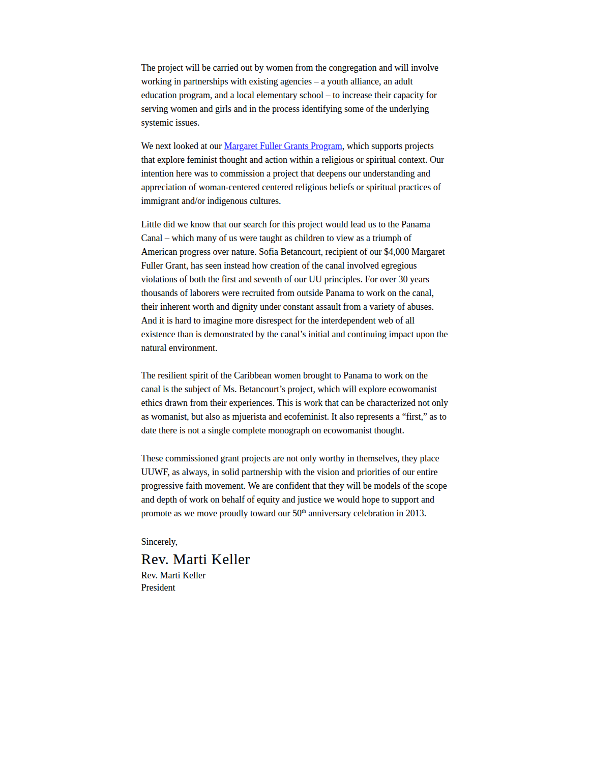The project will be carried out by women from the congregation and will involve working in partnerships with existing agencies – a youth alliance, an adult education program, and a local elementary school – to increase their capacity for serving women and girls and in the process identifying some of the underlying systemic issues.
We next looked at our Margaret Fuller Grants Program, which supports projects that explore feminist thought and action within a religious or spiritual context. Our intention here was to commission a project that deepens our understanding and appreciation of woman-centered centered religious beliefs or spiritual practices of immigrant and/or indigenous cultures.
Little did we know that our search for this project would lead us to the Panama Canal – which many of us were taught as children to view as a triumph of American progress over nature. Sofia Betancourt, recipient of our $4,000 Margaret Fuller Grant, has seen instead how creation of the canal involved egregious violations of both the first and seventh of our UU principles. For over 30 years thousands of laborers were recruited from outside Panama to work on the canal, their inherent worth and dignity under constant assault from a variety of abuses. And it is hard to imagine more disrespect for the interdependent web of all existence than is demonstrated by the canal’s initial and continuing impact upon the natural environment.
The resilient spirit of the Caribbean women brought to Panama to work on the canal is the subject of Ms. Betancourt’s project, which will explore ecowomanist ethics drawn from their experiences. This is work that can be characterized not only as womanist, but also as mjuerista and ecofeminist. It also represents a “first,” as to date there is not a single complete monograph on ecowomanist thought.
These commissioned grant projects are not only worthy in themselves, they place UUWF, as always, in solid partnership with the vision and priorities of our entire progressive faith movement. We are confident that they will be models of the scope and depth of work on behalf of equity and justice we would hope to support and promote as we move proudly toward our 50th anniversary celebration in 2013.
Sincerely,
Rev. Marti Keller
Rev. Marti Keller
President